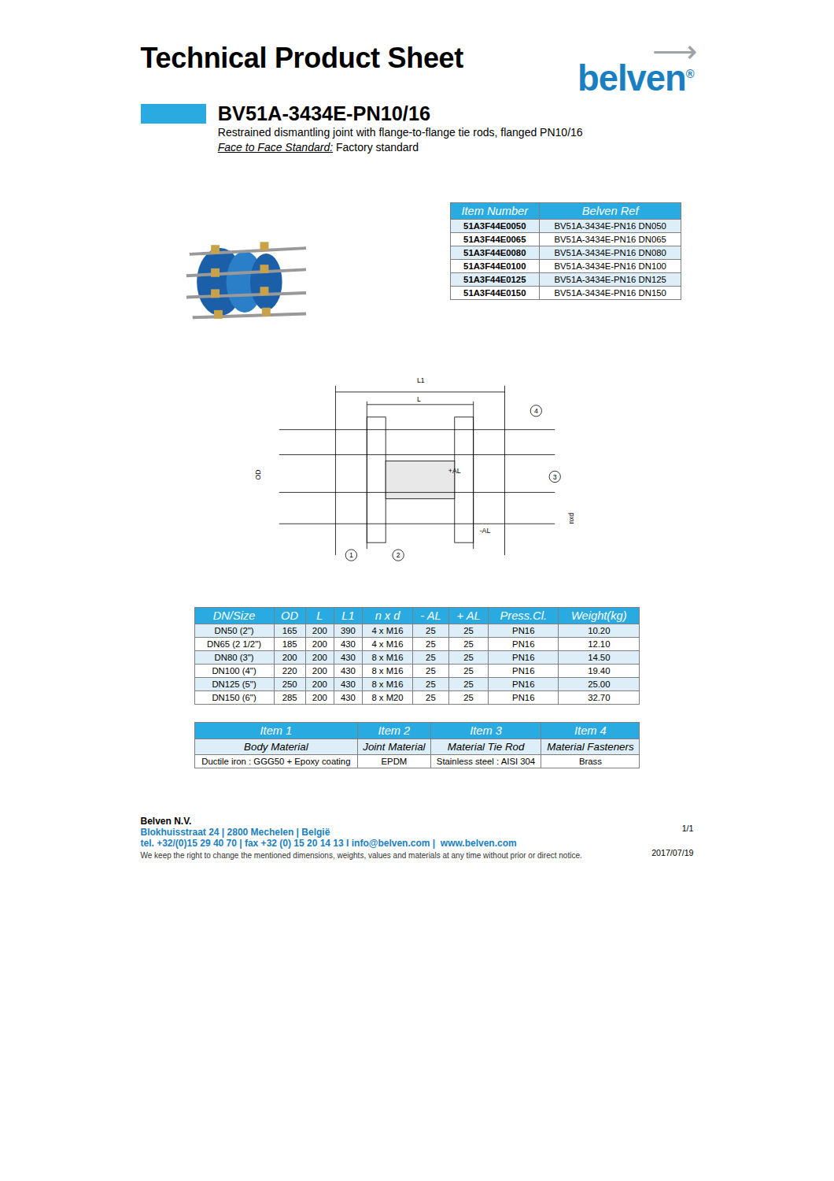Technical Product Sheet
⟶
belven®
BV51A-3434E-PN10/16
Restrained dismantling joint with flange-to-flange tie rods, flanged PN10/16
Face to Face Standard: Factory standard
| Item Number | Belven Ref |
| --- | --- |
| 51A3F44E0050 | BV51A-3434E-PN16 DN050 |
| 51A3F44E0065 | BV51A-3434E-PN16 DN065 |
| 51A3F44E0080 | BV51A-3434E-PN16 DN080 |
| 51A3F44E0100 | BV51A-3434E-PN16 DN100 |
| 51A3F44E0125 | BV51A-3434E-PN16 DN125 |
| 51A3F44E0150 | BV51A-3434E-PN16 DN150 |
| DN/Size | OD | L | L1 | n x d | - AL | + AL | Press.Cl. | Weight(kg) |
| --- | --- | --- | --- | --- | --- | --- | --- | --- |
| DN50 (2") | 165 | 200 | 390 | 4 x M16 | 25 | 25 | PN16 | 10.20 |
| DN65 (2 1/2") | 185 | 200 | 430 | 4 x M16 | 25 | 25 | PN16 | 12.10 |
| DN80 (3") | 200 | 200 | 430 | 8 x M16 | 25 | 25 | PN16 | 14.50 |
| DN100 (4") | 220 | 200 | 430 | 8 x M16 | 25 | 25 | PN16 | 19.40 |
| DN125 (5") | 250 | 200 | 430 | 8 x M16 | 25 | 25 | PN16 | 25.00 |
| DN150 (6") | 285 | 200 | 430 | 8 x M20 | 25 | 25 | PN16 | 32.70 |
| Item 1 | Item 2 | Item 3 | Item 4 |
| --- | --- | --- | --- |
| Body Material | Joint Material | Material Tie Rod | Material Fasteners |
| Ductile iron : GGG50 + Epoxy coating | EPDM | Stainless steel : AISI 304 | Brass |
Belven N.V.
Blokhuisstraat 24 | 2800 Mechelen | België
tel. +32/(0)15 29 40 70 | fax +32 (0) 15 20 14 13 I info@belven.com | www.belven.com
We keep the right to change the mentioned dimensions, weights, values and materials at any time without prior or direct notice.
1/1
2017/07/19